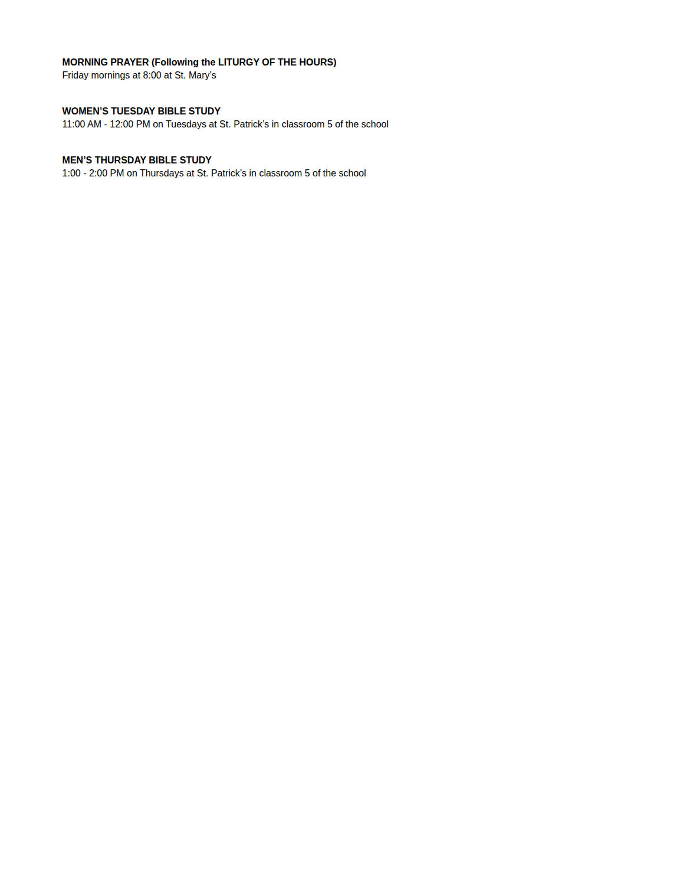MORNING PRAYER (Following the LITURGY OF THE HOURS)
Friday mornings at 8:00 at St. Mary’s
WOMEN’S TUESDAY BIBLE STUDY
11:00 AM - 12:00 PM on Tuesdays at St. Patrick’s in classroom 5 of the school
MEN’S THURSDAY BIBLE STUDY
1:00 - 2:00 PM on Thursdays at St. Patrick’s in classroom 5 of the school